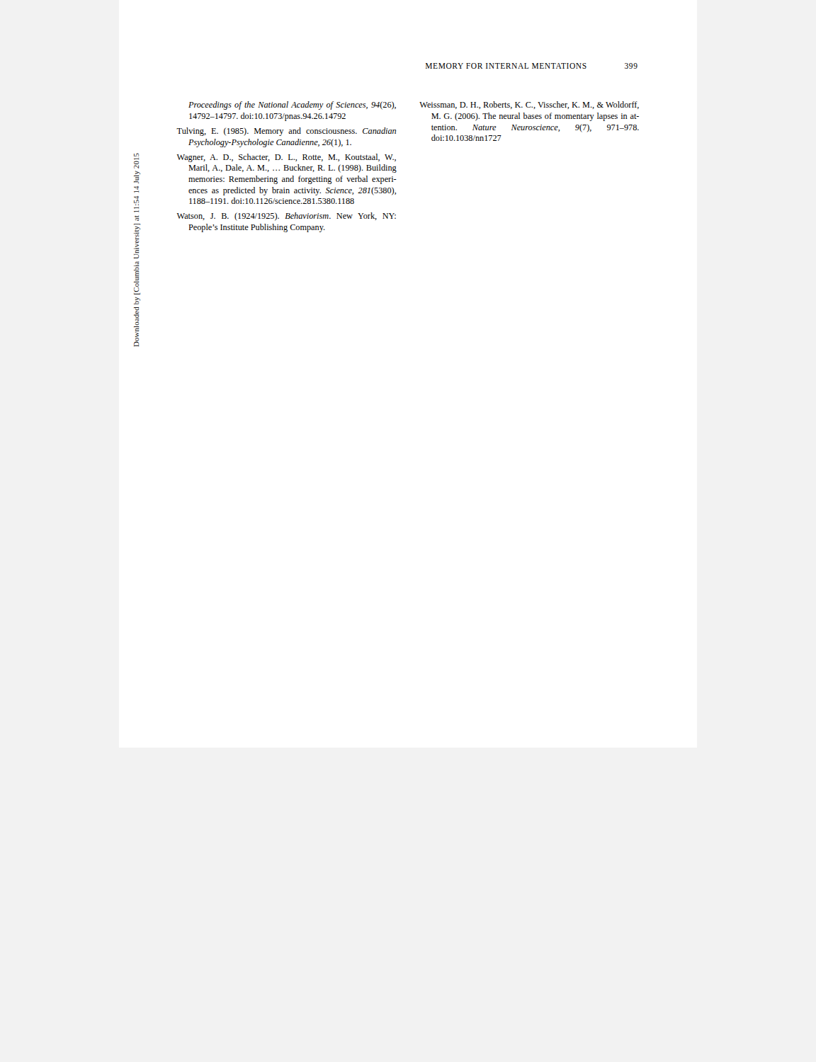Downloaded by [Columbia University] at 11:54 14 July 2015
Memory for internal mentations 399
Proceedings of the National Academy of Sciences, 94(26), 14792–14797. doi:10.1073/pnas.94.26.14792
Tulving, E. (1985). Memory and consciousness. Canadian Psychology-Psychologie Canadienne, 26(1), 1.
Wagner, A. D., Schacter, D. L., Rotte, M., Koutstaal, W., Maril, A., Dale, A. M., … Buckner, R. L. (1998). Building memories: Remembering and forgetting of verbal experiences as predicted by brain activity. Science, 281(5380), 1188–1191. doi:10.1126/science.281.5380.1188
Watson, J. B. (1924/1925). Behaviorism. New York, NY: People’s Institute Publishing Company.
Weissman, D. H., Roberts, K. C., Visscher, K. M., & Woldorff, M. G. (2006). The neural bases of momentary lapses in attention. Nature Neuroscience, 9(7), 971–978. doi:10.1038/nn1727